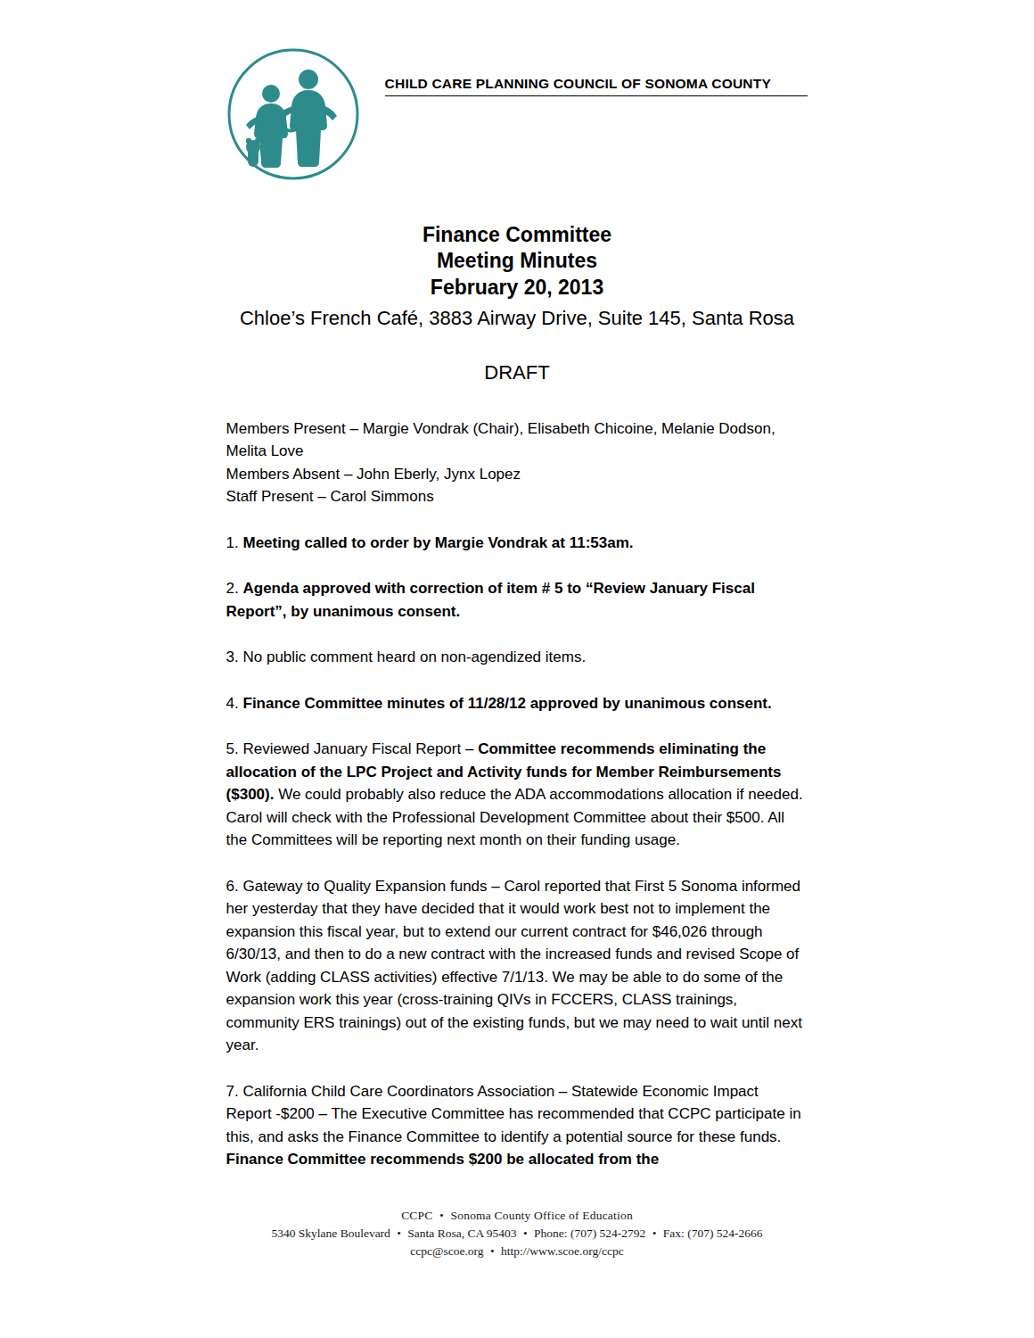CHILD CARE PLANNING COUNCIL OF SONOMA COUNTY
Finance Committee Meeting Minutes February 20, 2013
Chloe’s French Café, 3883 Airway Drive, Suite 145, Santa Rosa
DRAFT
Members Present – Margie Vondrak (Chair), Elisabeth Chicoine, Melanie Dodson, Melita Love
Members Absent – John Eberly, Jynx Lopez
Staff Present – Carol Simmons
1. Meeting called to order by Margie Vondrak at 11:53am.
2. Agenda approved with correction of item # 5 to “Review January Fiscal Report”, by unanimous consent.
3. No public comment heard on non-agendized items.
4. Finance Committee minutes of 11/28/12 approved by unanimous consent.
5. Reviewed January Fiscal Report – Committee recommends eliminating the allocation of the LPC Project and Activity funds for Member Reimbursements ($300). We could probably also reduce the ADA accommodations allocation if needed. Carol will check with the Professional Development Committee about their $500. All the Committees will be reporting next month on their funding usage.
6. Gateway to Quality Expansion funds – Carol reported that First 5 Sonoma informed her yesterday that they have decided that it would work best not to implement the expansion this fiscal year, but to extend our current contract for $46,026 through 6/30/13, and then to do a new contract with the increased funds and revised Scope of Work (adding CLASS activities) effective 7/1/13. We may be able to do some of the expansion work this year (cross-training QIVs in FCCERS, CLASS trainings, community ERS trainings) out of the existing funds, but we may need to wait until next year.
7. California Child Care Coordinators Association – Statewide Economic Impact Report -$200 – The Executive Committee has recommended that CCPC participate in this, and asks the Finance Committee to identify a potential source for these funds. Finance Committee recommends $200 be allocated from the
CCPC • Sonoma County Office of Education
5340 Skylane Boulevard • Santa Rosa, CA 95403 • Phone: (707) 524-2792 • Fax: (707) 524-2666
ccpc@scoe.org • http://www.scoe.org/ccpc